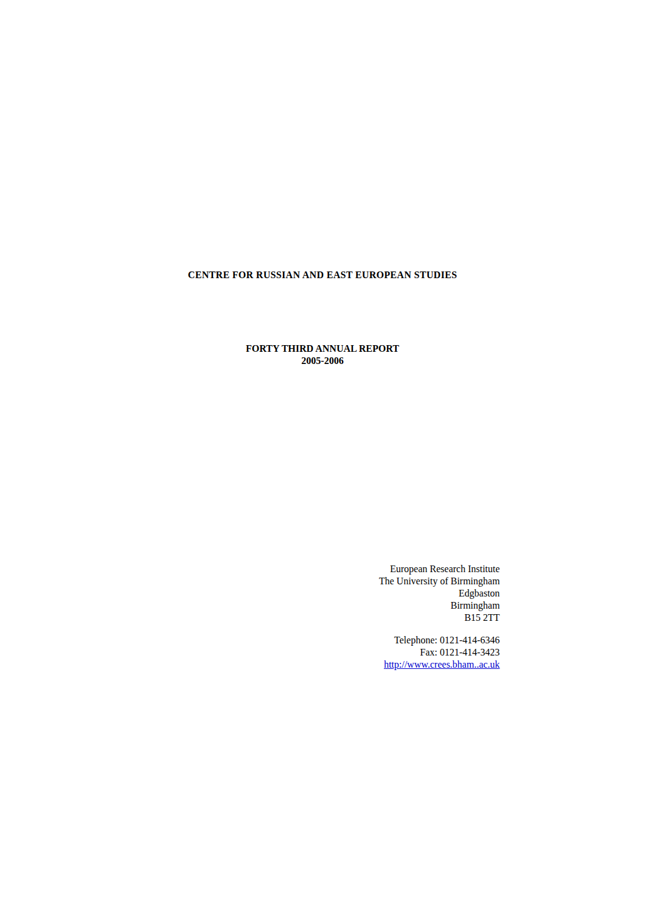Centre for Russian and East European Studies
Forty Third Annual Report
2005-2006
European Research Institute
The University of Birmingham
Edgbaston
Birmingham
B15 2TT
Telephone: 0121-414-6346
Fax: 0121-414-3423
http://www.crees.bham..ac.uk